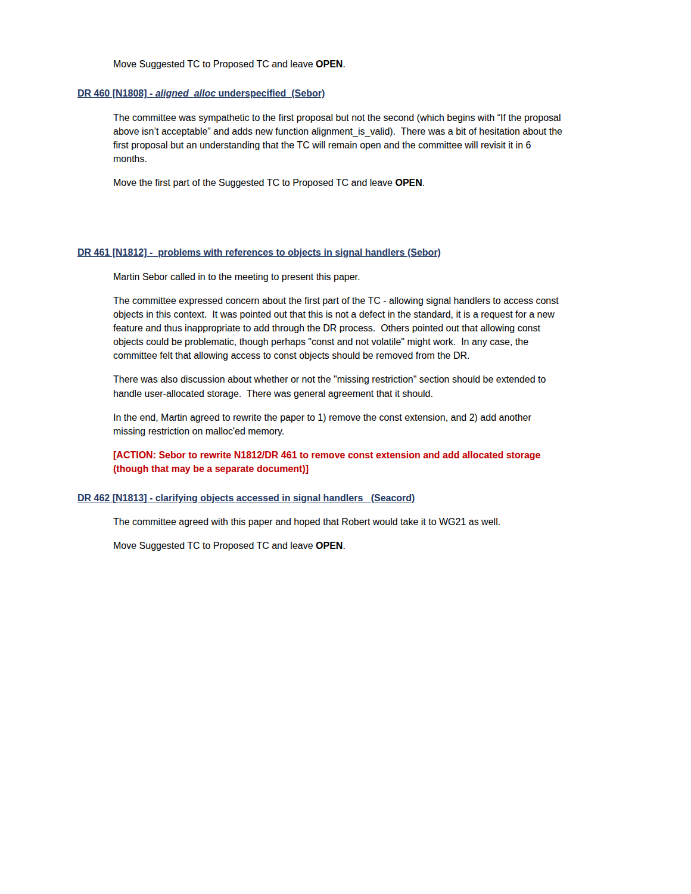Move Suggested TC to Proposed TC and leave OPEN.
DR 460 [N1808] - aligned_alloc underspecified (Sebor)
The committee was sympathetic to the first proposal but not the second (which begins with “If the proposal above isn’t acceptable” and adds new function alignment_is_valid). There was a bit of hesitation about the first proposal but an understanding that the TC will remain open and the committee will revisit it in 6 months.
Move the first part of the Suggested TC to Proposed TC and leave OPEN.
DR 461 [N1812] - problems with references to objects in signal handlers (Sebor)
Martin Sebor called in to the meeting to present this paper.
The committee expressed concern about the first part of the TC - allowing signal handlers to access const objects in this context. It was pointed out that this is not a defect in the standard, it is a request for a new feature and thus inappropriate to add through the DR process. Others pointed out that allowing const objects could be problematic, though perhaps "const and not volatile" might work. In any case, the committee felt that allowing access to const objects should be removed from the DR.
There was also discussion about whether or not the "missing restriction" section should be extended to handle user-allocated storage. There was general agreement that it should.
In the end, Martin agreed to rewrite the paper to 1) remove the const extension, and 2) add another missing restriction on malloc'ed memory.
[ACTION: Sebor to rewrite N1812/DR 461 to remove const extension and add allocated storage (though that may be a separate document)]
DR 462 [N1813] - clarifying objects accessed in signal handlers (Seacord)
The committee agreed with this paper and hoped that Robert would take it to WG21 as well.
Move Suggested TC to Proposed TC and leave OPEN.